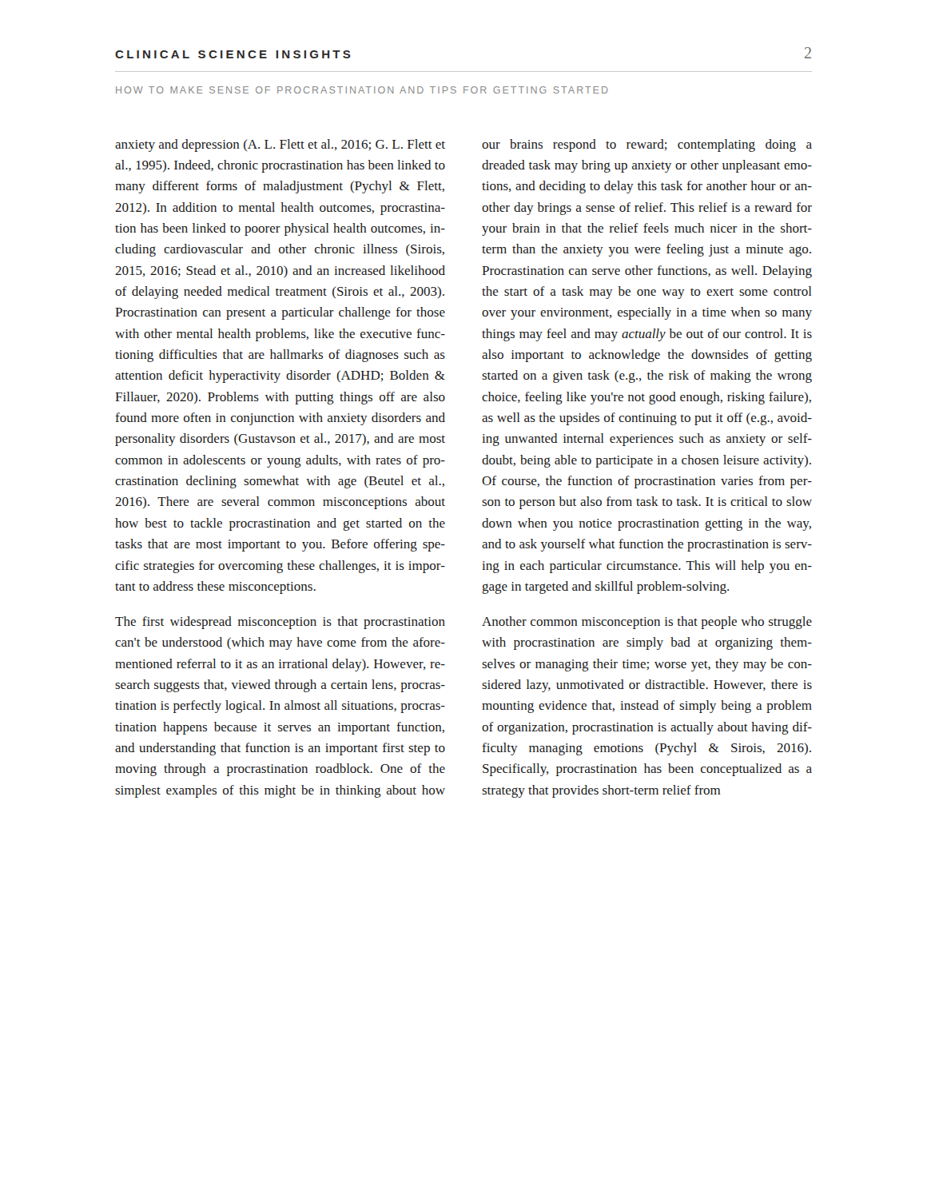Clinical Science Insights
2
How to Make Sense of Procrastination and Tips for Getting Started
anxiety and depression (A. L. Flett et al., 2016; G. L. Flett et al., 1995). Indeed, chronic procrastination has been linked to many different forms of maladjustment (Pychyl & Flett, 2012). In addition to mental health outcomes, procrastination has been linked to poorer physical health outcomes, including cardiovascular and other chronic illness (Sirois, 2015, 2016; Stead et al., 2010) and an increased likelihood of delaying needed medical treatment (Sirois et al., 2003). Procrastination can present a particular challenge for those with other mental health problems, like the executive functioning difficulties that are hallmarks of diagnoses such as attention deficit hyperactivity disorder (ADHD; Bolden & Fillauer, 2020). Problems with putting things off are also found more often in conjunction with anxiety disorders and personality disorders (Gustavson et al., 2017), and are most common in adolescents or young adults, with rates of procrastination declining somewhat with age (Beutel et al., 2016). There are several common misconceptions about how best to tackle procrastination and get started on the tasks that are most important to you. Before offering specific strategies for overcoming these challenges, it is important to address these misconceptions.
The first widespread misconception is that procrastination can't be understood (which may have come from the aforementioned referral to it as an irrational delay). However, research suggests that, viewed through a certain lens, procrastination is perfectly logical. In almost all situations, procrastination happens because it serves an important function, and understanding that function is an important first step to moving through a procrastination roadblock. One of the simplest examples of this might be in thinking about how our brains respond to reward; contemplating doing a dreaded task may bring up anxiety or other unpleasant emotions, and deciding to delay this task for another hour or another day brings a sense of relief. This relief is a reward for your brain in that the relief feels much nicer in the short-term than the anxiety you were feeling just a minute ago. Procrastination can serve other functions, as well. Delaying the start of a task may be one way to exert some control over your environment, especially in a time when so many things may feel and may actually be out of our control. It is also important to acknowledge the downsides of getting started on a given task (e.g., the risk of making the wrong choice, feeling like you're not good enough, risking failure), as well as the upsides of continuing to put it off (e.g., avoiding unwanted internal experiences such as anxiety or self-doubt, being able to participate in a chosen leisure activity). Of course, the function of procrastination varies from person to person but also from task to task. It is critical to slow down when you notice procrastination getting in the way, and to ask yourself what function the procrastination is serving in each particular circumstance. This will help you engage in targeted and skillful problem-solving.
Another common misconception is that people who struggle with procrastination are simply bad at organizing themselves or managing their time; worse yet, they may be considered lazy, unmotivated or distractible. However, there is mounting evidence that, instead of simply being a problem of organization, procrastination is actually about having difficulty managing emotions (Pychyl & Sirois, 2016). Specifically, procrastination has been conceptualized as a strategy that provides short-term relief from